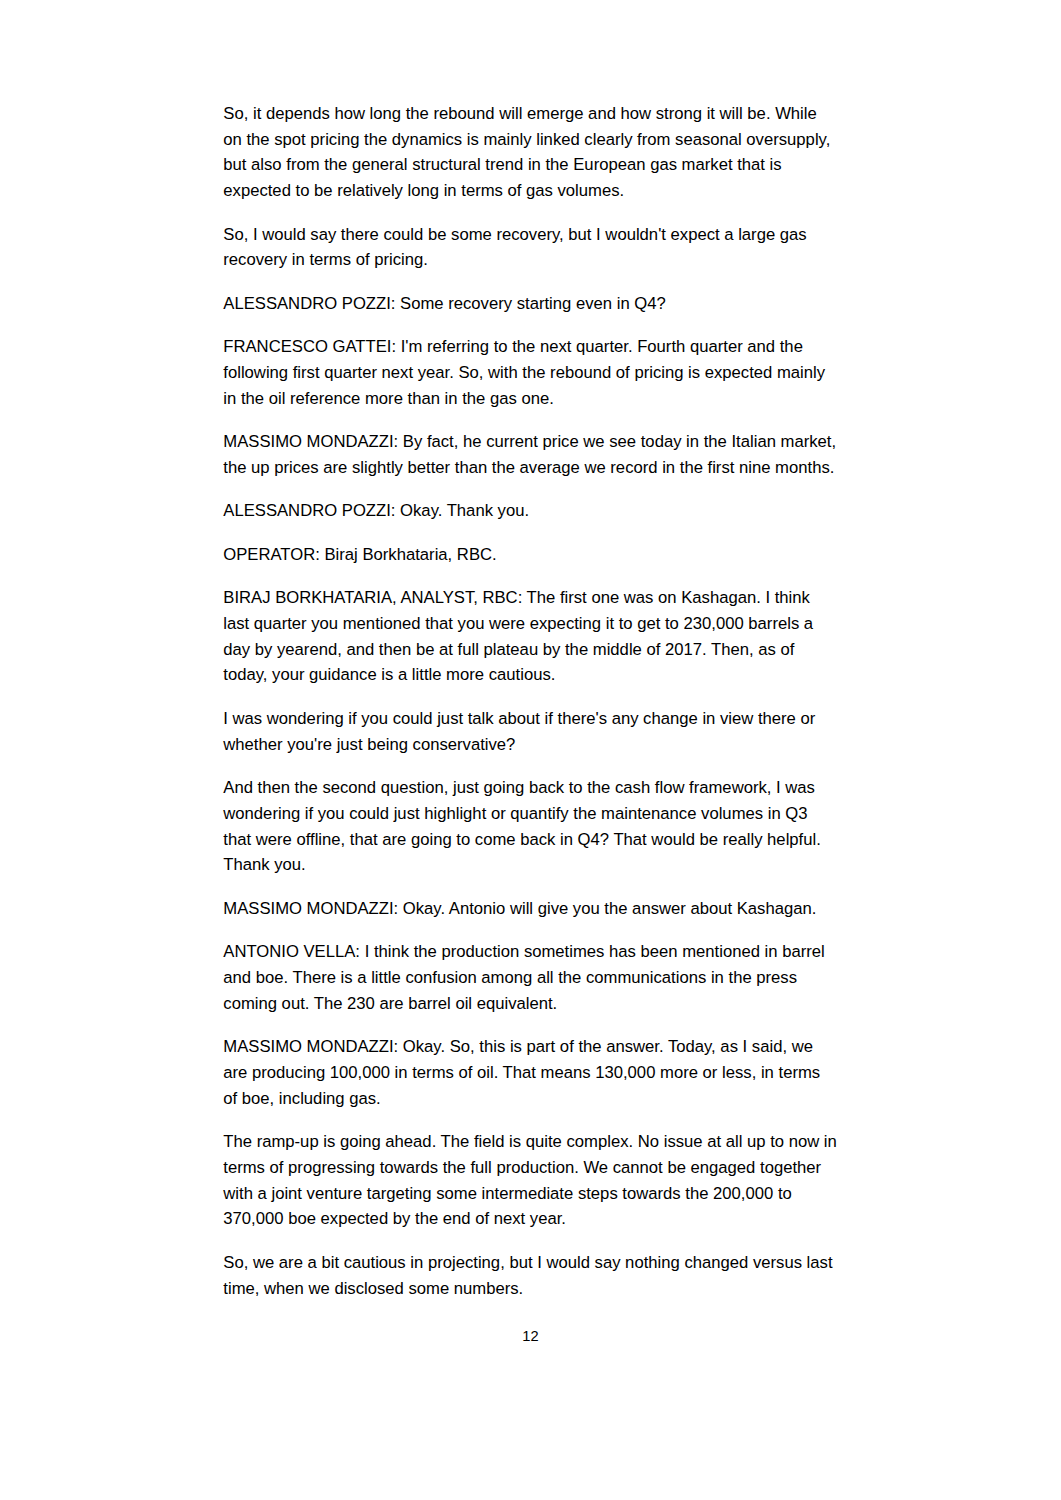So, it depends how long the rebound will emerge and how strong it will be. While on the spot pricing the dynamics is mainly linked clearly from seasonal oversupply, but also from the general structural trend in the European gas market that is expected to be relatively long in terms of gas volumes.
So, I would say there could be some recovery, but I wouldn't expect a large gas recovery in terms of pricing.
ALESSANDRO POZZI: Some recovery starting even in Q4?
FRANCESCO GATTEI: I'm referring to the next quarter. Fourth quarter and the following first quarter next year. So, with the rebound of pricing is expected mainly in the oil reference more than in the gas one.
MASSIMO MONDAZZI: By fact, he current price we see today in the Italian market, the up prices are slightly better than the average we record in the first nine months.
ALESSANDRO POZZI: Okay. Thank you.
OPERATOR: Biraj Borkhataria, RBC.
BIRAJ BORKHATARIA, ANALYST, RBC: The first one was on Kashagan. I think last quarter you mentioned that you were expecting it to get to 230,000 barrels a day by yearend, and then be at full plateau by the middle of 2017. Then, as of today, your guidance is a little more cautious.
I was wondering if you could just talk about if there's any change in view there or whether you're just being conservative?
And then the second question, just going back to the cash flow framework, I was wondering if you could just highlight or quantify the maintenance volumes in Q3 that were offline, that are going to come back in Q4? That would be really helpful. Thank you.
MASSIMO MONDAZZI: Okay. Antonio will give you the answer about Kashagan.
ANTONIO VELLA: I think the production sometimes has been mentioned in barrel and boe. There is a little confusion among all the communications in the press coming out. The 230 are barrel oil equivalent.
MASSIMO MONDAZZI: Okay. So, this is part of the answer. Today, as I said, we are producing 100,000 in terms of oil. That means 130,000 more or less, in terms of boe, including gas.
The ramp-up is going ahead. The field is quite complex. No issue at all up to now in terms of progressing towards the full production. We cannot be engaged together with a joint venture targeting some intermediate steps towards the 200,000 to 370,000 boe expected by the end of next year.
So, we are a bit cautious in projecting, but I would say nothing changed versus last time, when we disclosed some numbers.
12